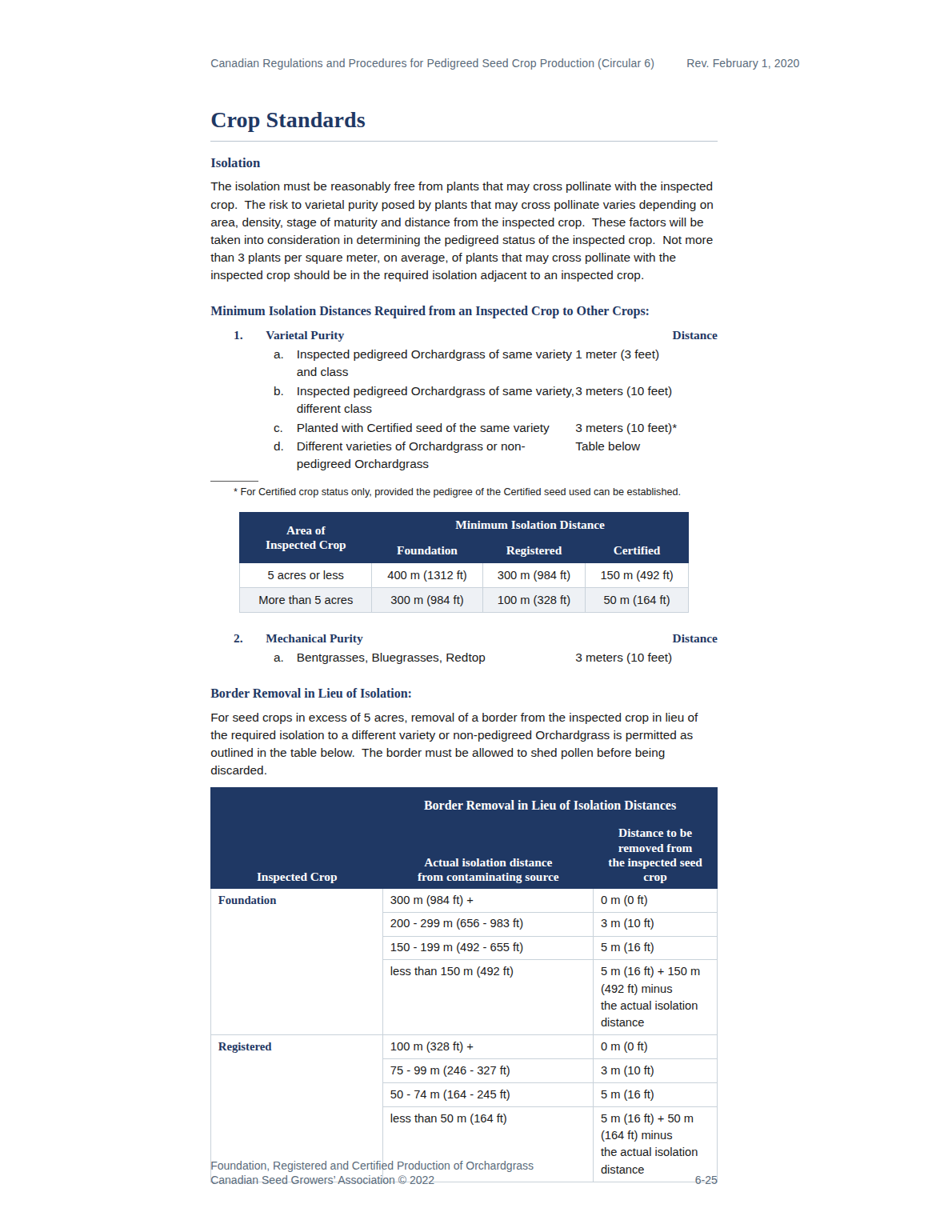Canadian Regulations and Procedures for Pedigreed Seed Crop Production (Circular 6)Rev. February 1, 2020
Crop Standards
Isolation
The isolation must be reasonably free from plants that may cross pollinate with the inspected crop. The risk to varietal purity posed by plants that may cross pollinate varies depending on area, density, stage of maturity and distance from the inspected crop. These factors will be taken into consideration in determining the pedigreed status of the inspected crop. Not more than 3 plants per square meter, on average, of plants that may cross pollinate with the inspected crop should be in the required isolation adjacent to an inspected crop.
Minimum Isolation Distances Required from an Inspected Crop to Other Crops:
1. Varietal Purity Distance
Inspected pedigreed Orchardgrass of same variety and class 1 meter (3 feet)
Inspected pedigreed Orchardgrass of same variety, different class 3 meters (10 feet)
Planted with Certified seed of the same variety 3 meters (10 feet)*
Different varieties of Orchardgrass or non-pedigreed Orchardgrass Table below
* For Certified crop status only, provided the pedigree of the Certified seed used can be established.
| Area of Inspected Crop | Minimum Isolation Distance |
| --- | --- |
| Foundation | Registered | Certified |
| 5 acres or less | 400 m (1312 ft) | 300 m (984 ft) | 150 m (492 ft) |
| More than 5 acres | 300 m (984 ft) | 100 m (328 ft) | 50 m (164 ft) |
2. Mechanical Purity Distance
Bentgrasses, Bluegrasses, Redtop 3 meters (10 feet)
Border Removal in Lieu of Isolation:
For seed crops in excess of 5 acres, removal of a border from the inspected crop in lieu of the required isolation to a different variety or non-pedigreed Orchardgrass is permitted as outlined in the table below. The border must be allowed to shed pollen before being discarded.
| | Border Removal in Lieu of Isolation Distances |
| --- | --- |
| Inspected Crop | Actual isolation distance from contaminating source | Distance to be removed from the inspected seed crop |
| Foundation | 300 m (984 ft) + | 0 m (0 ft) |
| 200 - 299 m (656 - 983 ft) | 3 m (10 ft) |
| 150 - 199 m (492 - 655 ft) | 5 m (16 ft) |
| less than 150 m (492 ft) | 5 m (16 ft) + 150 m (492 ft) minus the actual isolation distance |
| Registered | 100 m (328 ft) + | 0 m (0 ft) |
| 75 - 99 m (246 - 327 ft) | 3 m (10 ft) |
| 50 - 74 m (164 - 245 ft) | 5 m (16 ft) |
| less than 50 m (164 ft) | 5 m (16 ft) + 50 m (164 ft) minus the actual isolation distance |
Foundation, Registered and Certified Production of Orchardgrass
Canadian Seed Growers’ Association © 2022
6-25